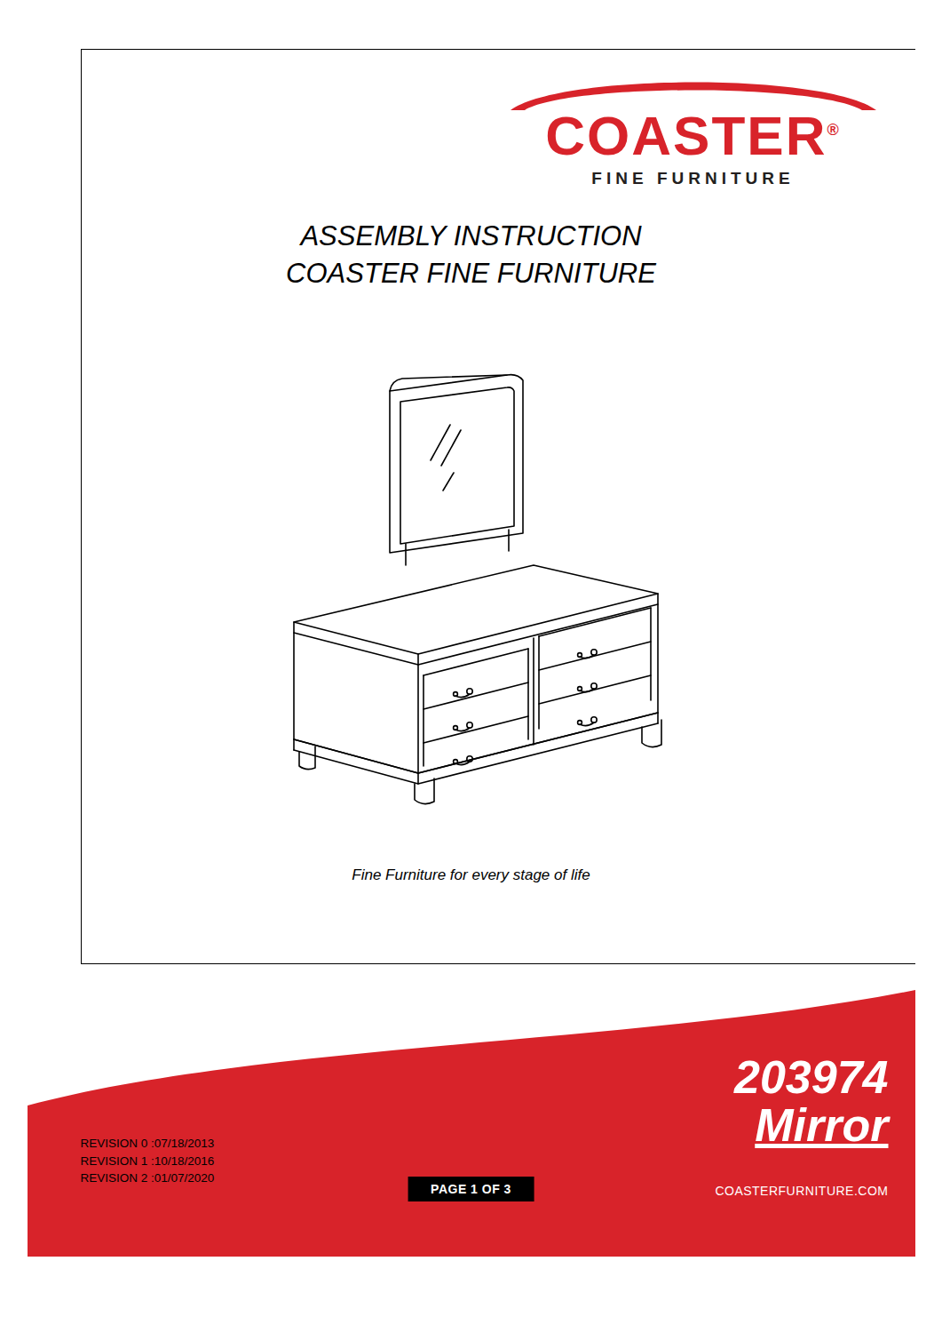COASTER®
FINE FURNITURE
ASSEMBLY INSTRUCTION
COASTER FINE FURNITURE
Fine Furniture for every stage of life
203974 Mirror
REVISION 0 :07/18/2013
REVISION 1 :10/18/2016
REVISION 2 :01/07/2020
PAGE 1 OF 3
COASTERFURNITURE.COM